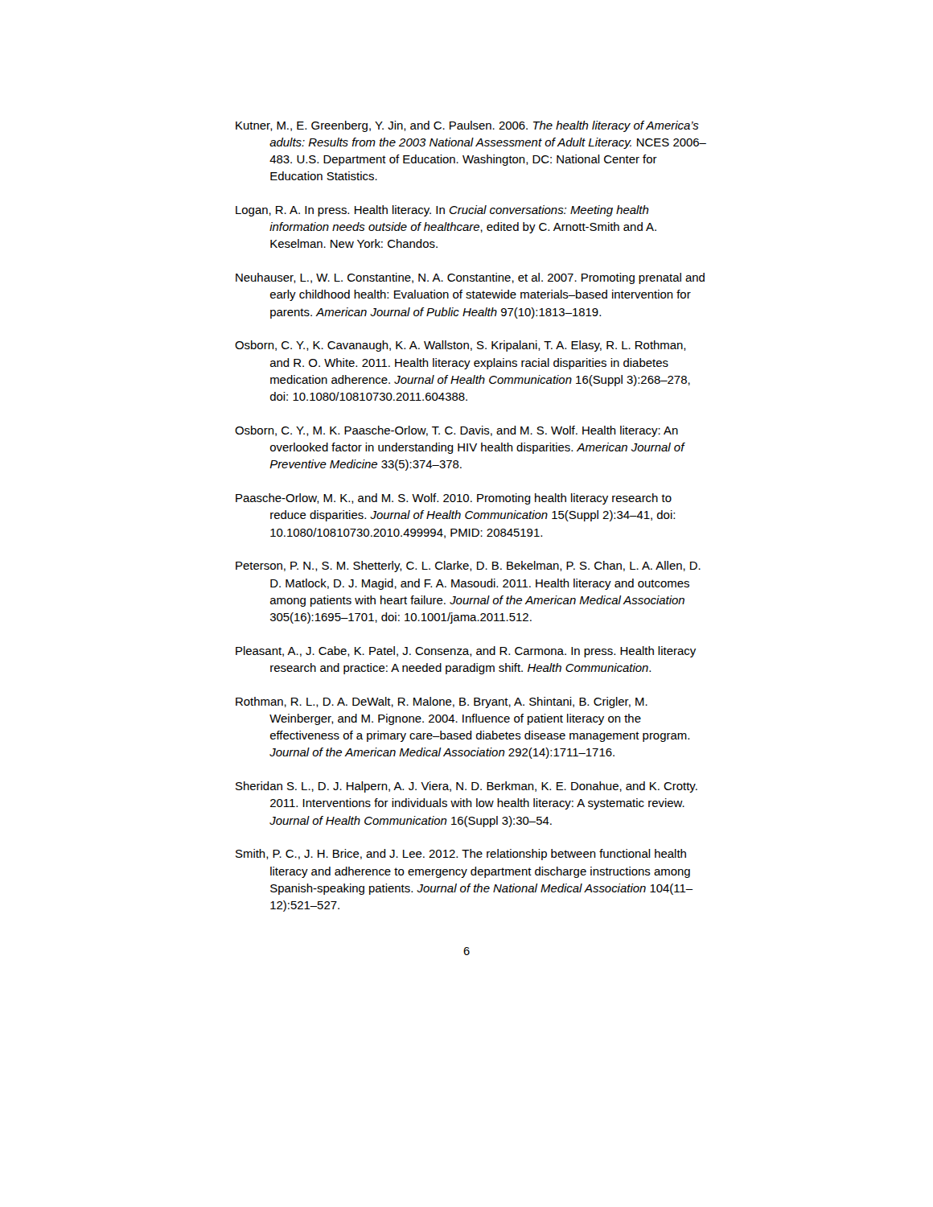Kutner, M., E. Greenberg, Y. Jin, and C. Paulsen. 2006. The health literacy of America’s adults: Results from the 2003 National Assessment of Adult Literacy. NCES 2006–483. U.S. Department of Education. Washington, DC: National Center for Education Statistics.
Logan, R. A. In press. Health literacy. In Crucial conversations: Meeting health information needs outside of healthcare, edited by C. Arnott-Smith and A. Keselman. New York: Chandos.
Neuhauser, L., W. L. Constantine, N. A. Constantine, et al. 2007. Promoting prenatal and early childhood health: Evaluation of statewide materials–based intervention for parents. American Journal of Public Health 97(10):1813–1819.
Osborn, C. Y., K. Cavanaugh, K. A. Wallston, S. Kripalani, T. A. Elasy, R. L. Rothman, and R. O. White. 2011. Health literacy explains racial disparities in diabetes medication adherence. Journal of Health Communication 16(Suppl 3):268–278, doi: 10.1080/10810730.2011.604388.
Osborn, C. Y., M. K. Paasche-Orlow, T. C. Davis, and M. S. Wolf. Health literacy: An overlooked factor in understanding HIV health disparities. American Journal of Preventive Medicine 33(5):374–378.
Paasche-Orlow, M. K., and M. S. Wolf. 2010. Promoting health literacy research to reduce disparities. Journal of Health Communication 15(Suppl 2):34–41, doi: 10.1080/10810730.2010.499994, PMID: 20845191.
Peterson, P. N., S. M. Shetterly, C. L. Clarke, D. B. Bekelman, P. S. Chan, L. A. Allen, D. D. Matlock, D. J. Magid, and F. A. Masoudi. 2011. Health literacy and outcomes among patients with heart failure. Journal of the American Medical Association 305(16):1695–1701, doi: 10.1001/jama.2011.512.
Pleasant, A., J. Cabe, K. Patel, J. Consenza, and R. Carmona. In press. Health literacy research and practice: A needed paradigm shift. Health Communication.
Rothman, R. L., D. A. DeWalt, R. Malone, B. Bryant, A. Shintani, B. Crigler, M. Weinberger, and M. Pignone. 2004. Influence of patient literacy on the effectiveness of a primary care–based diabetes disease management program. Journal of the American Medical Association 292(14):1711–1716.
Sheridan S. L., D. J. Halpern, A. J. Viera, N. D. Berkman, K. E. Donahue, and K. Crotty. 2011. Interventions for individuals with low health literacy: A systematic review. Journal of Health Communication 16(Suppl 3):30–54.
Smith, P. C., J. H. Brice, and J. Lee. 2012. The relationship between functional health literacy and adherence to emergency department discharge instructions among Spanish-speaking patients. Journal of the National Medical Association 104(11–12):521–527.
6